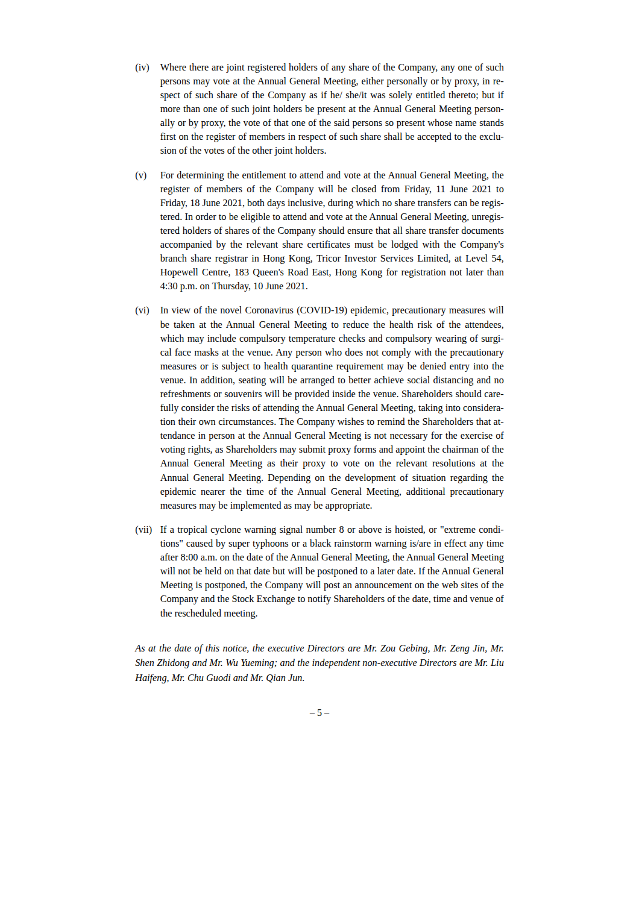(iv)
Where there are joint registered holders of any share of the Company, any one of such persons may vote at the Annual General Meeting, either personally or by proxy, in respect of such share of the Company as if he/ she/it was solely entitled thereto; but if more than one of such joint holders be present at the Annual General Meeting personally or by proxy, the vote of that one of the said persons so present whose name stands first on the register of members in respect of such share shall be accepted to the exclusion of the votes of the other joint holders.
(v)
For determining the entitlement to attend and vote at the Annual General Meeting, the register of members of the Company will be closed from Friday, 11 June 2021 to Friday, 18 June 2021, both days inclusive, during which no share transfers can be registered. In order to be eligible to attend and vote at the Annual General Meeting, unregistered holders of shares of the Company should ensure that all share transfer documents accompanied by the relevant share certificates must be lodged with the Company's branch share registrar in Hong Kong, Tricor Investor Services Limited, at Level 54, Hopewell Centre, 183 Queen's Road East, Hong Kong for registration not later than 4:30 p.m. on Thursday, 10 June 2021.
(vi)
In view of the novel Coronavirus (COVID-19) epidemic, precautionary measures will be taken at the Annual General Meeting to reduce the health risk of the attendees, which may include compulsory temperature checks and compulsory wearing of surgical face masks at the venue. Any person who does not comply with the precautionary measures or is subject to health quarantine requirement may be denied entry into the venue. In addition, seating will be arranged to better achieve social distancing and no refreshments or souvenirs will be provided inside the venue. Shareholders should carefully consider the risks of attending the Annual General Meeting, taking into consideration their own circumstances. The Company wishes to remind the Shareholders that attendance in person at the Annual General Meeting is not necessary for the exercise of voting rights, as Shareholders may submit proxy forms and appoint the chairman of the Annual General Meeting as their proxy to vote on the relevant resolutions at the Annual General Meeting. Depending on the development of situation regarding the epidemic nearer the time of the Annual General Meeting, additional precautionary measures may be implemented as may be appropriate.
(vii)
If a tropical cyclone warning signal number 8 or above is hoisted, or "extreme conditions" caused by super typhoons or a black rainstorm warning is/are in effect any time after 8:00 a.m. on the date of the Annual General Meeting, the Annual General Meeting will not be held on that date but will be postponed to a later date. If the Annual General Meeting is postponed, the Company will post an announcement on the web sites of the Company and the Stock Exchange to notify Shareholders of the date, time and venue of the rescheduled meeting.
As at the date of this notice, the executive Directors are Mr. Zou Gebing, Mr. Zeng Jin, Mr. Shen Zhidong and Mr. Wu Yueming; and the independent non-executive Directors are Mr. Liu Haifeng, Mr. Chu Guodi and Mr. Qian Jun.
– 5 –